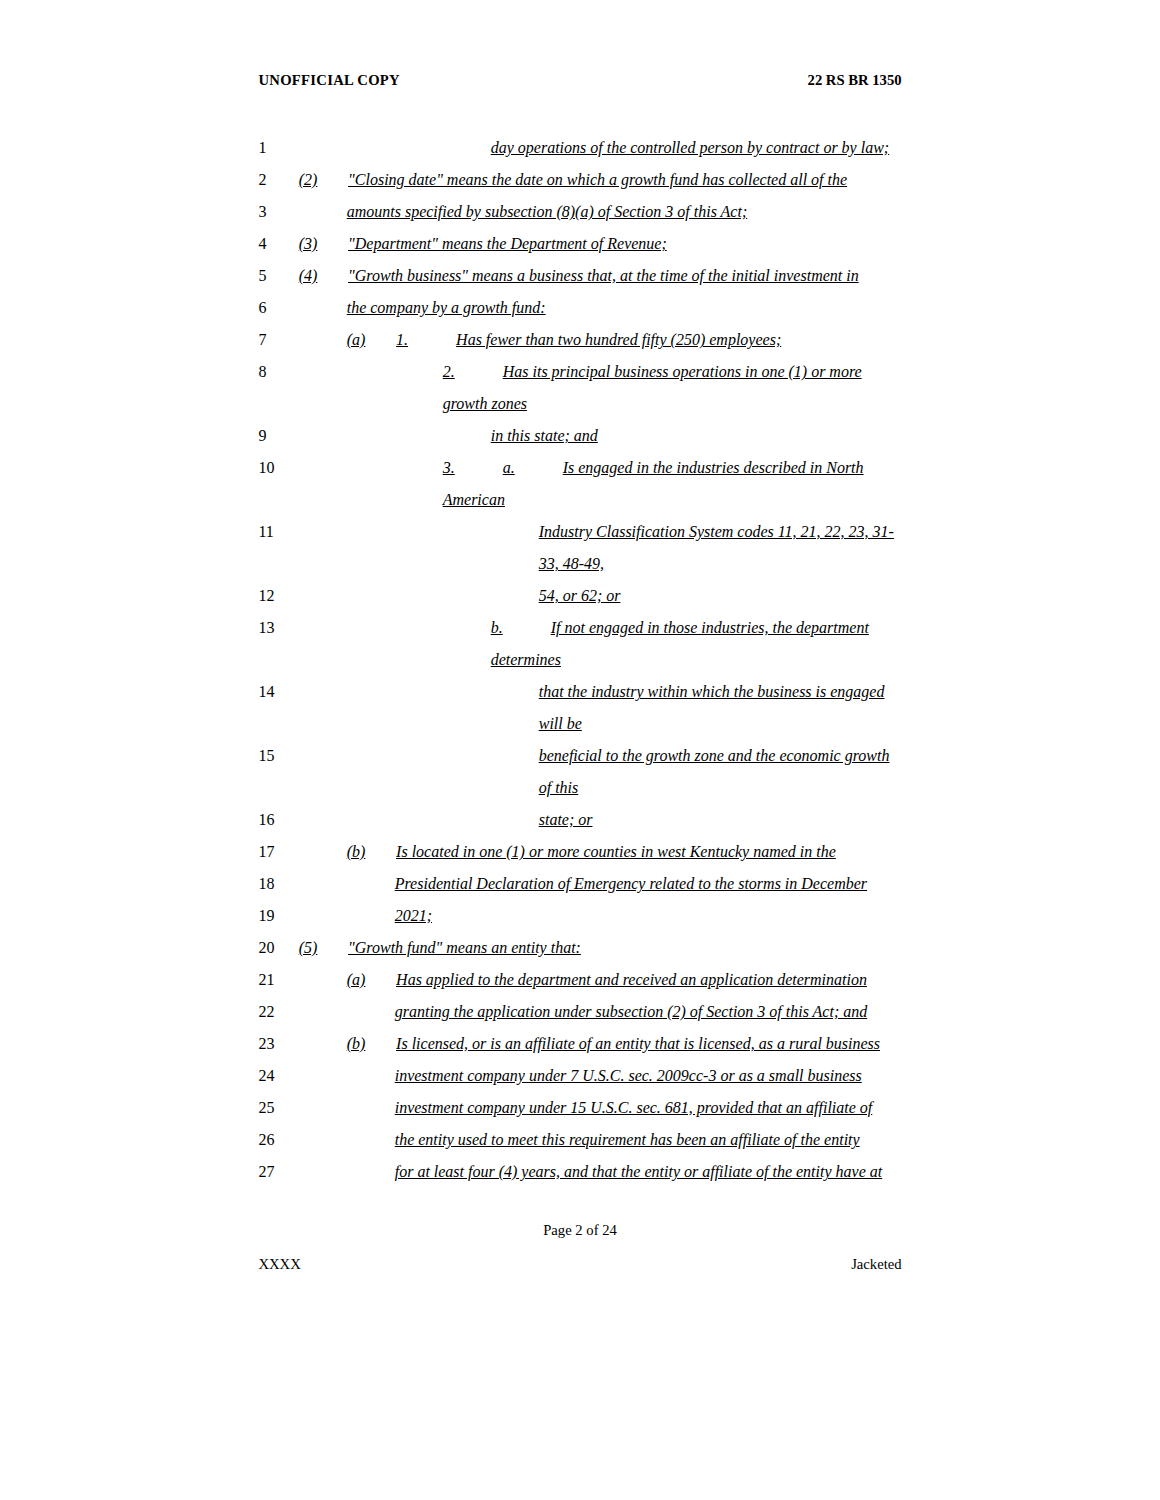UNOFFICIAL COPY
22 RS BR 1350
| 1 | day operations of the controlled person by contract or by law; |
| 2 | (2) "Closing date" means the date on which a growth fund has collected all of the |
| 3 | amounts specified by subsection (8)(a) of Section 3 of this Act; |
| 4 | (3) "Department" means the Department of Revenue; |
| 5 | (4) "Growth business" means a business that, at the time of the initial investment in |
| 6 | the company by a growth fund: |
| 7 | (a) 1. Has fewer than two hundred fifty (250) employees; |
| 8 | 2. Has its principal business operations in one (1) or more growth zones |
| 9 | in this state; and |
| 10 | 3. a. Is engaged in the industries described in North American |
| 11 | Industry Classification System codes 11, 21, 22, 23, 31-33, 48-49, |
| 12 | 54, or 62; or |
| 13 | b. If not engaged in those industries, the department determines |
| 14 | that the industry within which the business is engaged will be |
| 15 | beneficial to the growth zone and the economic growth of this |
| 16 | state; or |
| 17 | (b) Is located in one (1) or more counties in west Kentucky named in the |
| 18 | Presidential Declaration of Emergency related to the storms in December |
| 19 | 2021; |
| 20 | (5) "Growth fund" means an entity that: |
| 21 | (a) Has applied to the department and received an application determination |
| 22 | granting the application under subsection (2) of Section 3 of this Act; and |
| 23 | (b) Is licensed, or is an affiliate of an entity that is licensed, as a rural business |
| 24 | investment company under 7 U.S.C. sec. 2009cc-3 or as a small business |
| 25 | investment company under 15 U.S.C. sec. 681, provided that an affiliate of |
| 26 | the entity used to meet this requirement has been an affiliate of the entity |
| 27 | for at least four (4) years, and that the entity or affiliate of the entity have at |
Page 2 of 24
XXXX
Jacketed